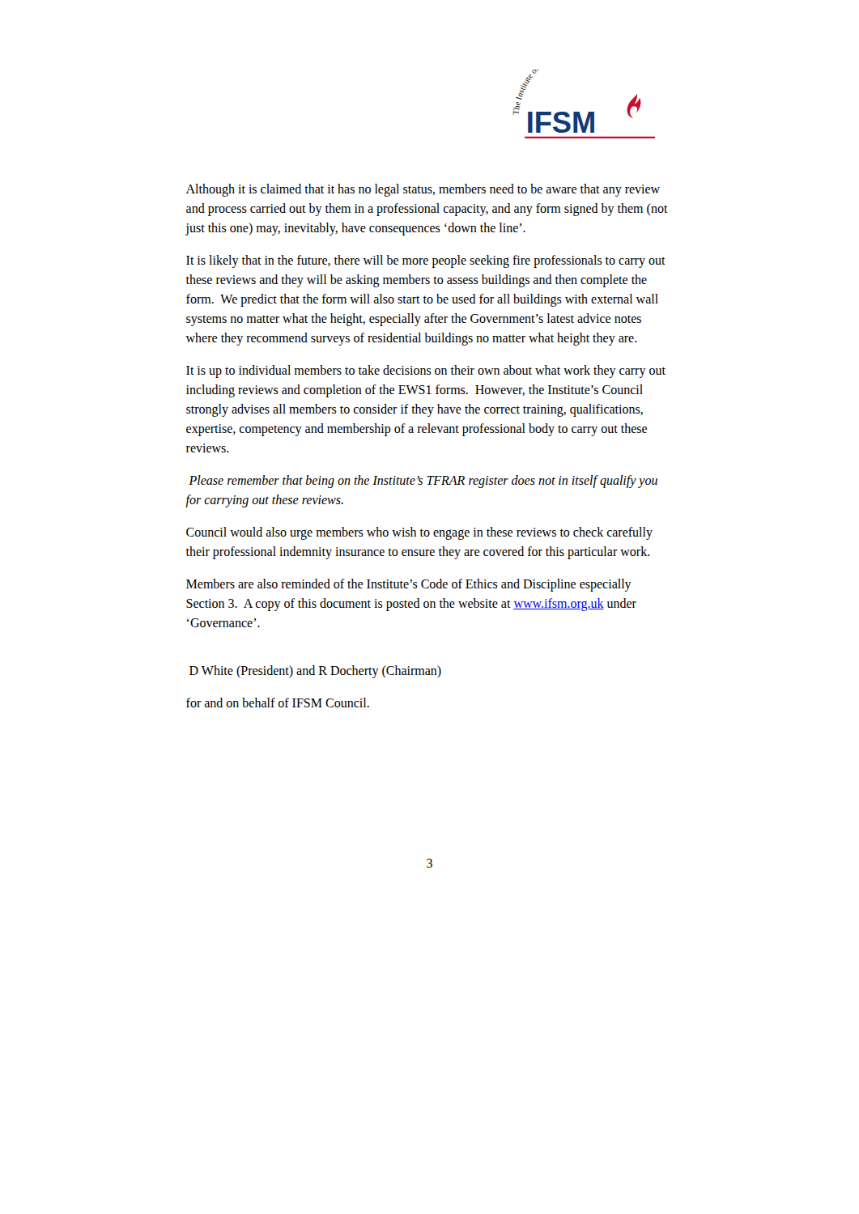Although it is claimed that it has no legal status, members need to be aware that any review and process carried out by them in a professional capacity, and any form signed by them (not just this one) may, inevitably, have consequences ‘down the line’.
It is likely that in the future, there will be more people seeking fire professionals to carry out these reviews and they will be asking members to assess buildings and then complete the form. We predict that the form will also start to be used for all buildings with external wall systems no matter what the height, especially after the Government’s latest advice notes where they recommend surveys of residential buildings no matter what height they are.
It is up to individual members to take decisions on their own about what work they carry out including reviews and completion of the EWS1 forms. However, the Institute’s Council strongly advises all members to consider if they have the correct training, qualifications, expertise, competency and membership of a relevant professional body to carry out these reviews.
Please remember that being on the Institute’s TFRAR register does not in itself qualify you for carrying out these reviews.
Council would also urge members who wish to engage in these reviews to check carefully their professional indemnity insurance to ensure they are covered for this particular work.
Members are also reminded of the Institute’s Code of Ethics and Discipline especially Section 3. A copy of this document is posted on the website at www.ifsm.org.uk under ‘Governance’.
D White (President) and R Docherty (Chairman)
for and on behalf of IFSM Council.
3